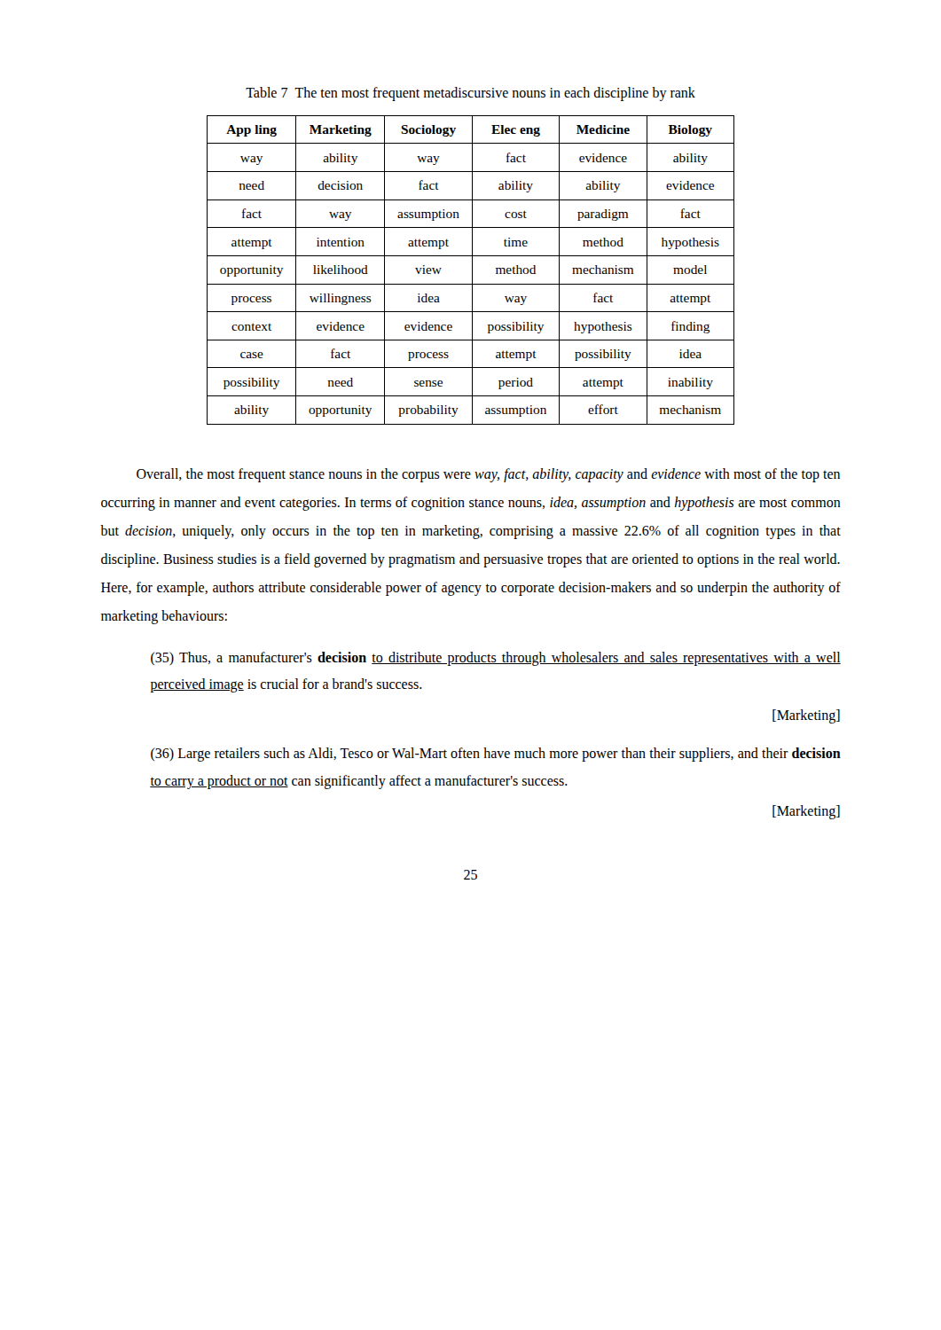Table 7 The ten most frequent metadiscursive nouns in each discipline by rank
| App ling | Marketing | Sociology | Elec eng | Medicine | Biology |
| --- | --- | --- | --- | --- | --- |
| way | ability | way | fact | evidence | ability |
| need | decision | fact | ability | ability | evidence |
| fact | way | assumption | cost | paradigm | fact |
| attempt | intention | attempt | time | method | hypothesis |
| opportunity | likelihood | view | method | mechanism | model |
| process | willingness | idea | way | fact | attempt |
| context | evidence | evidence | possibility | hypothesis | finding |
| case | fact | process | attempt | possibility | idea |
| possibility | need | sense | period | attempt | inability |
| ability | opportunity | probability | assumption | effort | mechanism |
Overall, the most frequent stance nouns in the corpus were way, fact, ability, capacity and evidence with most of the top ten occurring in manner and event categories. In terms of cognition stance nouns, idea, assumption and hypothesis are most common but decision, uniquely, only occurs in the top ten in marketing, comprising a massive 22.6% of all cognition types in that discipline. Business studies is a field governed by pragmatism and persuasive tropes that are oriented to options in the real world. Here, for example, authors attribute considerable power of agency to corporate decision-makers and so underpin the authority of marketing behaviours:
(35) Thus, a manufacturer's decision to distribute products through wholesalers and sales representatives with a well perceived image is crucial for a brand's success.
[Marketing]
(36) Large retailers such as Aldi, Tesco or Wal-Mart often have much more power than their suppliers, and their decision to carry a product or not can significantly affect a manufacturer's success.
[Marketing]
25